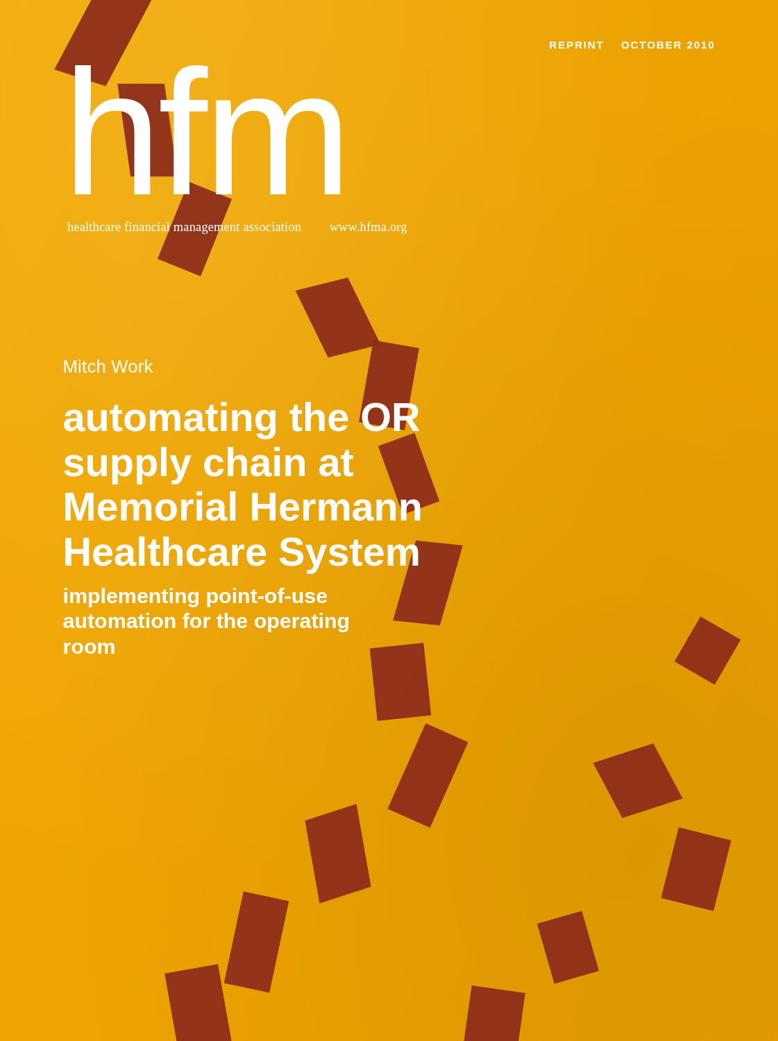REPRINT OCTOBER 2010
hfm
healthcare financial management associationwww.hfma.org
Mitch Work
automating the OR supply chain at Memorial Hermann Healthcare System
implementing point-of-use automation for the operating room